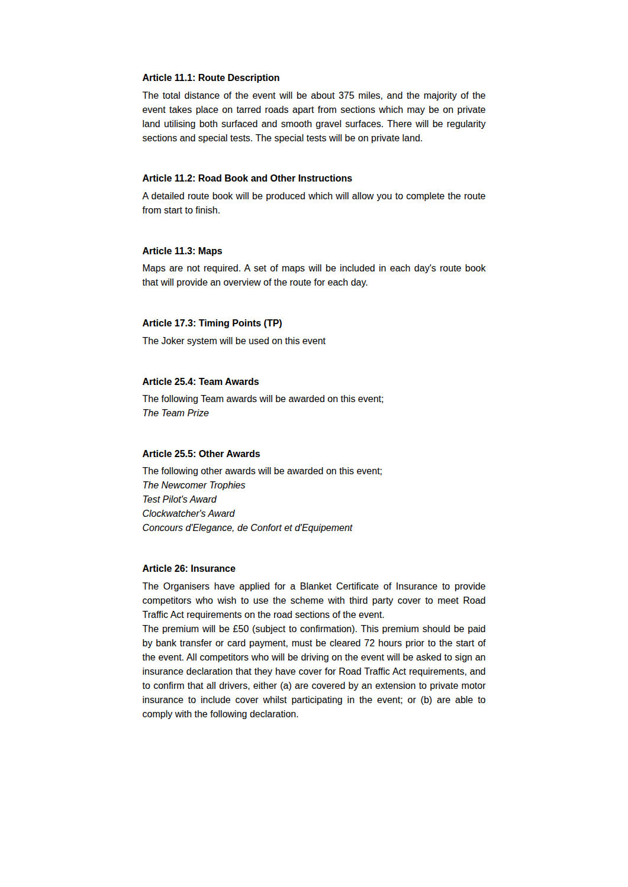Article 11.1: Route Description
The total distance of the event will be about 375 miles, and the majority of the event takes place on tarred roads apart from sections which may be on private land utilising both surfaced and smooth gravel surfaces. There will be regularity sections and special tests. The special tests will be on private land.
Article 11.2: Road Book and Other Instructions
A detailed route book will be produced which will allow you to complete the route from start to finish.
Article 11.3: Maps
Maps are not required. A set of maps will be included in each day's route book that will provide an overview of the route for each day.
Article 17.3: Timing Points (TP)
The Joker system will be used on this event
Article 25.4: Team Awards
The following Team awards will be awarded on this event;
The Team Prize
Article 25.5: Other Awards
The following other awards will be awarded on this event;
The Newcomer Trophies
Test Pilot's Award
Clockwatcher's Award
Concours d'Elegance, de Confort et d'Equipement
Article 26: Insurance
The Organisers have applied for a Blanket Certificate of Insurance to provide competitors who wish to use the scheme with third party cover to meet Road Traffic Act requirements on the road sections of the event.
The premium will be £50 (subject to confirmation). This premium should be paid by bank transfer or card payment, must be cleared 72 hours prior to the start of the event. All competitors who will be driving on the event will be asked to sign an insurance declaration that they have cover for Road Traffic Act requirements, and to confirm that all drivers, either (a) are covered by an extension to private motor insurance to include cover whilst participating in the event; or (b) are able to comply with the following declaration.